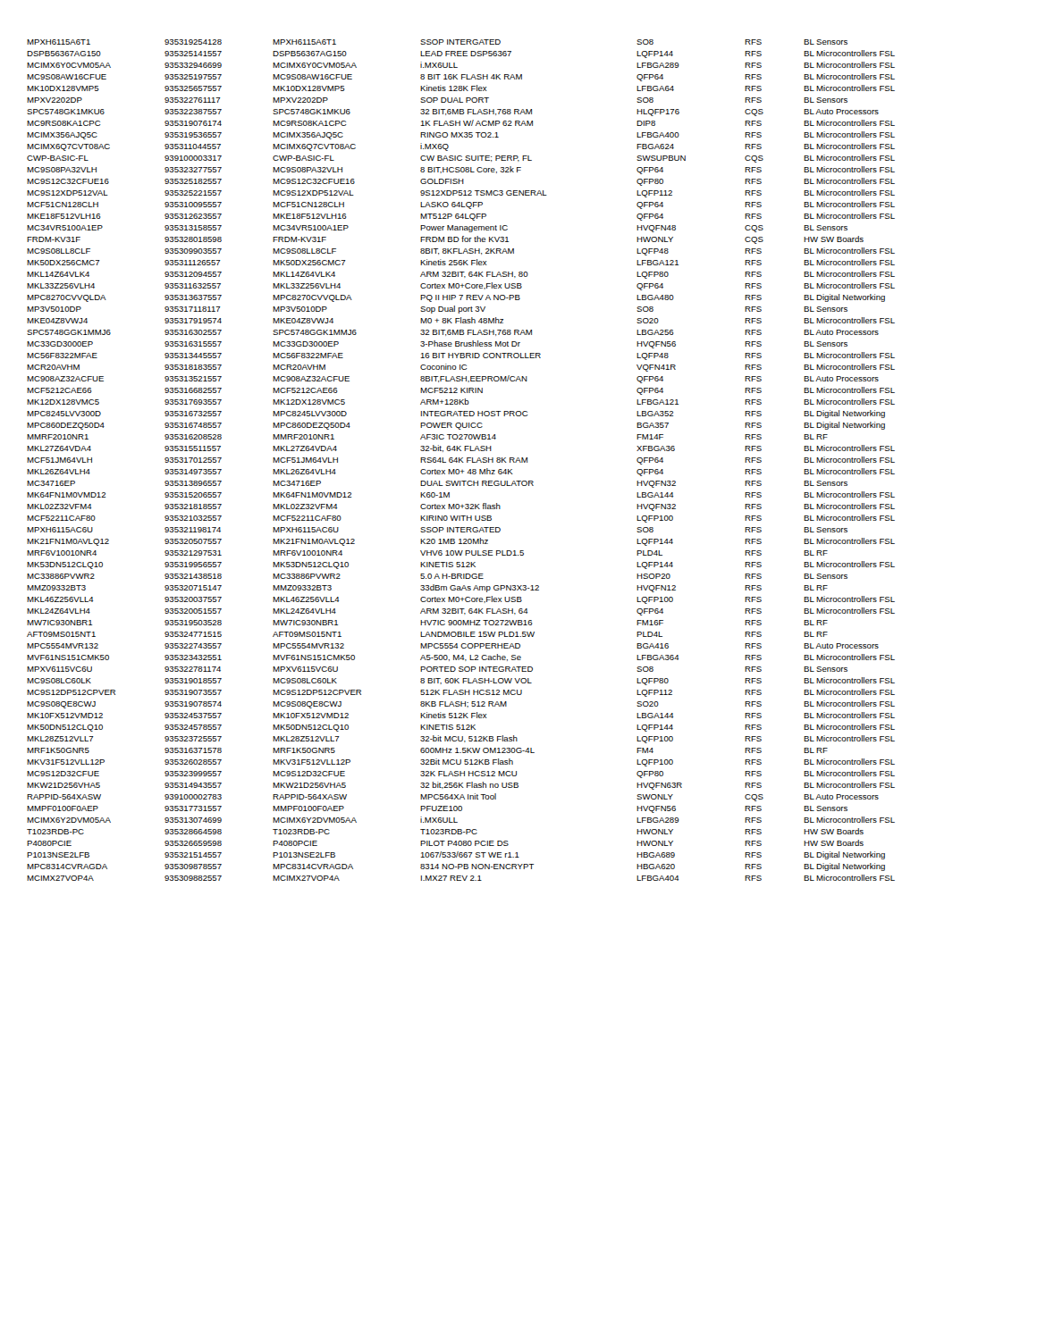| MPXH6115A6T1 | 935319254128 | MPXH6115A6T1 | SSOP INTERGATED | SO8 | RFS | BL Sensors |
| DSPB56367AG150 | 935325141557 | DSPB56367AG150 | LEAD FREE DSP56367 | LQFP144 | RFS | BL Microcontrollers FSL |
| MCIMX6Y0CVM05AA | 935332946699 | MCIMX6Y0CVM05AA | i.MX6ULL | LFBGA289 | RFS | BL Microcontrollers FSL |
| MC9S08AW16CFUE | 935325197557 | MC9S08AW16CFUE | 8 BIT 16K FLASH 4K RAM | QFP64 | RFS | BL Microcontrollers FSL |
| MK10DX128VMP5 | 935325657557 | MK10DX128VMP5 | Kinetis 128K Flex | LFBGA64 | RFS | BL Microcontrollers FSL |
| MPXV2202DP | 935322761117 | MPXV2202DP | SOP DUAL PORT | SO8 | RFS | BL Sensors |
| SPC5748GK1MKU6 | 935322387557 | SPC5748GK1MKU6 | 32 BIT,6MB FLASH,768 RAM | HLQFP176 | CQS | BL Auto Processors |
| MC9RS08KA1CPC | 935319076174 | MC9RS08KA1CPC | 1K FLASH W/ ACMP 62 RAM | DIP8 | RFS | BL Microcontrollers FSL |
| MCIMX356AJQ5C | 935319536557 | MCIMX356AJQ5C | RINGO MX35 TO2.1 | LFBGA400 | RFS | BL Microcontrollers FSL |
| MCIMX6Q7CVT08AC | 935311044557 | MCIMX6Q7CVT08AC | i.MX6Q | FBGA624 | RFS | BL Microcontrollers FSL |
| CWP-BASIC-FL | 939100003317 | CWP-BASIC-FL | CW BASIC SUITE; PERP, FL | SWSUPBUN | CQS | BL Microcontrollers FSL |
| MC9S08PA32VLH | 935323277557 | MC9S08PA32VLH | 8 BIT,HCS08L Core, 32k F | QFP64 | RFS | BL Microcontrollers FSL |
| MC9S12C32CFUE16 | 935325182557 | MC9S12C32CFUE16 | GOLDFISH | QFP80 | RFS | BL Microcontrollers FSL |
| MC9S12XDP512VAL | 935325221557 | MC9S12XDP512VAL | 9S12XDP512 TSMC3 GENERAL | LQFP112 | RFS | BL Microcontrollers FSL |
| MCF51CN128CLH | 935310095557 | MCF51CN128CLH | LASKO 64LQFP | QFP64 | RFS | BL Microcontrollers FSL |
| MKE18F512VLH16 | 935312623557 | MKE18F512VLH16 | MT512P 64LQFP | QFP64 | RFS | BL Microcontrollers FSL |
| MC34VR5100A1EP | 935313158557 | MC34VR5100A1EP | Power Management IC | HVQFN48 | CQS | BL Sensors |
| FRDM-KV31F | 935328018598 | FRDM-KV31F | FRDM BD for the KV31 | HWONLY | CQS | HW SW Boards |
| MC9S08LL8CLF | 935309903557 | MC9S08LL8CLF | 8BIT, 8KFLASH, 2KRAM | LQFP48 | RFS | BL Microcontrollers FSL |
| MK50DX256CMC7 | 935311126557 | MK50DX256CMC7 | Kinetis 256K Flex | LFBGA121 | RFS | BL Microcontrollers FSL |
| MKL14Z64VLK4 | 935312094557 | MKL14Z64VLK4 | ARM 32BIT, 64K FLASH, 80 | LQFP80 | RFS | BL Microcontrollers FSL |
| MKL33Z256VLH4 | 935311632557 | MKL33Z256VLH4 | Cortex M0+Core,Flex USB | QFP64 | RFS | BL Microcontrollers FSL |
| MPC8270CVVQLDA | 935313637557 | MPC8270CVVQLDA | PQ II HIP 7 REV A NO-PB | LBGA480 | RFS | BL Digital Networking |
| MP3V5010DP | 935317118117 | MP3V5010DP | Sop Dual port 3V | SO8 | RFS | BL Sensors |
| MKE04Z8VWJ4 | 935317919574 | MKE04Z8VWJ4 | M0 + 8K Flash 48Mhz | SO20 | RFS | BL Microcontrollers FSL |
| SPC5748GGK1MMJ6 | 935316302557 | SPC5748GGK1MMJ6 | 32 BIT,6MB FLASH,768 RAM | LBGA256 | RFS | BL Auto Processors |
| MC33GD3000EP | 935316315557 | MC33GD3000EP | 3-Phase Brushless Mot Dr | HVQFN56 | RFS | BL Sensors |
| MC56F8322MFAE | 935313445557 | MC56F8322MFAE | 16 BIT HYBRID CONTROLLER | LQFP48 | RFS | BL Microcontrollers FSL |
| MCR20AVHM | 935318183557 | MCR20AVHM | Coconino IC | VQFN41R | RFS | BL Microcontrollers FSL |
| MC908AZ32ACFUE | 935313521557 | MC908AZ32ACFUE | 8BIT,FLASH,EEPROM/CAN | QFP64 | RFS | BL Auto Processors |
| MCF5212CAE66 | 935316682557 | MCF5212CAE66 | MCF5212 KIRIN | QFP64 | RFS | BL Microcontrollers FSL |
| MK12DX128VMC5 | 935317693557 | MK12DX128VMC5 | ARM+128Kb | LFBGA121 | RFS | BL Microcontrollers FSL |
| MPC8245LVV300D | 935316732557 | MPC8245LVV300D | INTEGRATED HOST PROC | LBGA352 | RFS | BL Digital Networking |
| MPC860DEZQ50D4 | 935316748557 | MPC860DEZQ50D4 | POWER QUICC | BGA357 | RFS | BL Digital Networking |
| MMRF2010NR1 | 935316208528 | MMRF2010NR1 | AF3IC TO270WB14 | FM14F | RFS | BL RF |
| MKL27Z64VDA4 | 935315511557 | MKL27Z64VDA4 | 32-bit, 64K FLASH | XFBGA36 | RFS | BL Microcontrollers FSL |
| MCF51JM64VLH | 935317012557 | MCF51JM64VLH | RS64L 64K FLASH 8K RAM | QFP64 | RFS | BL Microcontrollers FSL |
| MKL26Z64VLH4 | 935314973557 | MKL26Z64VLH4 | Cortex M0+ 48 Mhz 64K | QFP64 | RFS | BL Microcontrollers FSL |
| MC34716EP | 935313896557 | MC34716EP | DUAL SWITCH REGULATOR | HVQFN32 | RFS | BL Sensors |
| MK64FN1M0VMD12 | 935315206557 | MK64FN1M0VMD12 | K60-1M | LBGA144 | RFS | BL Microcontrollers FSL |
| MKL02Z32VFM4 | 935321818557 | MKL02Z32VFM4 | Cortex M0+32K flash | HVQFN32 | RFS | BL Microcontrollers FSL |
| MCF52211CAF80 | 935321032557 | MCF52211CAF80 | KIRIN0 WITH USB | LQFP100 | RFS | BL Microcontrollers FSL |
| MPXH6115AC6U | 935321198174 | MPXH6115AC6U | SSOP INTERGATED | SO8 | RFS | BL Sensors |
| MK21FN1M0AVLQ12 | 935320507557 | MK21FN1M0AVLQ12 | K20 1MB 120Mhz | LQFP144 | RFS | BL Microcontrollers FSL |
| MRF6V10010NR4 | 935321297531 | MRF6V10010NR4 | VHV6 10W PULSE PLD1.5 | PLD4L | RFS | BL RF |
| MK53DN512CLQ10 | 935319956557 | MK53DN512CLQ10 | KINETIS 512K | LQFP144 | RFS | BL Microcontrollers FSL |
| MC33886PVWR2 | 935321438518 | MC33886PVWR2 | 5.0 A H-BRIDGE | HSOP20 | RFS | BL Sensors |
| MMZ09332BT3 | 935320715147 | MMZ09332BT3 | 33dBm GaAs Amp GPN3X3-12 | HVQFN12 | RFS | BL RF |
| MKL46Z256VLL4 | 935320037557 | MKL46Z256VLL4 | Cortex M0+Core,Flex USB | LQFP100 | RFS | BL Microcontrollers FSL |
| MKL24Z64VLH4 | 935320051557 | MKL24Z64VLH4 | ARM 32BIT, 64K FLASH, 64 | QFP64 | RFS | BL Microcontrollers FSL |
| MW7IC930NBR1 | 935319503528 | MW7IC930NBR1 | HV7IC 900MHZ TO272WB16 | FM16F | RFS | BL RF |
| AFT09MS015NT1 | 935324771515 | AFT09MS015NT1 | LANDMOBILE 15W PLD1.5W | PLD4L | RFS | BL RF |
| MPC5554MVR132 | 935322743557 | MPC5554MVR132 | MPC5554 COPPERHEAD | BGA416 | RFS | BL Auto Processors |
| MVF61NS151CMK50 | 935323432551 | MVF61NS151CMK50 | A5-500, M4, L2 Cache, Se | LFBGA364 | RFS | BL Microcontrollers FSL |
| MPXV6115VC6U | 935322781174 | MPXV6115VC6U | PORTED SOP INTEGRATED | SO8 | RFS | BL Sensors |
| MC9S08LC60LK | 935319018557 | MC9S08LC60LK | 8 BIT, 60K FLASH-LOW VOL | LQFP80 | RFS | BL Microcontrollers FSL |
| MC9S12DP512CPVER | 935319073557 | MC9S12DP512CPVER | 512K FLASH HCS12 MCU | LQFP112 | RFS | BL Microcontrollers FSL |
| MC9S08QE8CWJ | 935319078574 | MC9S08QE8CWJ | 8KB FLASH; 512 RAM | SO20 | RFS | BL Microcontrollers FSL |
| MK10FX512VMD12 | 935324537557 | MK10FX512VMD12 | Kinetis 512K Flex | LBGA144 | RFS | BL Microcontrollers FSL |
| MK50DN512CLQ10 | 935324578557 | MK50DN512CLQ10 | KINETIS 512K | LQFP144 | RFS | BL Microcontrollers FSL |
| MKL28Z512VLL7 | 935323725557 | MKL28Z512VLL7 | 32-bit MCU, 512KB Flash | LQFP100 | RFS | BL Microcontrollers FSL |
| MRF1K50GNR5 | 935316371578 | MRF1K50GNR5 | 600MHz 1.5KW OM1230G-4L | FM4 | RFS | BL RF |
| MKV31F512VLL12P | 935326028557 | MKV31F512VLL12P | 32Bit MCU 512KB Flash | LQFP100 | RFS | BL Microcontrollers FSL |
| MC9S12D32CFUE | 935323999557 | MC9S12D32CFUE | 32K FLASH HCS12 MCU | QFP80 | RFS | BL Microcontrollers FSL |
| MKW21D256VHA5 | 935314943557 | MKW21D256VHA5 | 32 bit,256K Flash no USB | HVQFN63R | RFS | BL Microcontrollers FSL |
| RAPPID-564XASW | 939100002783 | RAPPID-564XASW | MPC564XA Init Tool | SWONLY | CQS | BL Auto Processors |
| MMPF0100F0AEP | 935317731557 | MMPF0100F0AEP | PFUZE100 | HVQFN56 | RFS | BL Sensors |
| MCIMX6Y2DVM05AA | 935313074699 | MCIMX6Y2DVM05AA | i.MX6ULL | LFBGA289 | RFS | BL Microcontrollers FSL |
| T1023RDB-PC | 935328664598 | T1023RDB-PC | T1023RDB-PC | HWONLY | RFS | HW SW Boards |
| P4080PCIE | 935326659598 | P4080PCIE | PILOT P4080 PCIE DS | HWONLY | RFS | HW SW Boards |
| P1013NSE2LFB | 935321514557 | P1013NSE2LFB | 1067/533/667 ST WE r1.1 | HBGA689 | RFS | BL Digital Networking |
| MPC8314CVRAGDA | 935309878557 | MPC8314CVRAGDA | 8314 NO-PB NON-ENCRYPT | HBGA620 | RFS | BL Digital Networking |
| MCIMX27VOP4A | 935309882557 | MCIMX27VOP4A | I.MX27 REV 2.1 | LFBGA404 | RFS | BL Microcontrollers FSL |